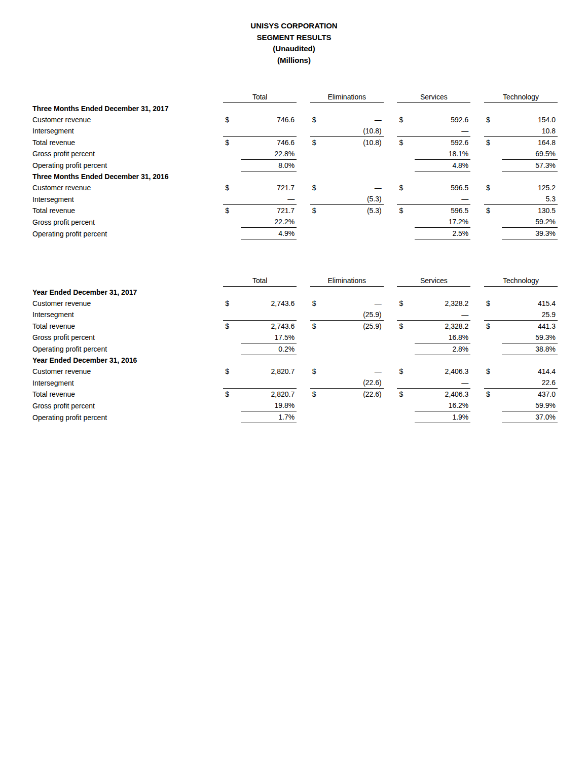UNISYS CORPORATION
SEGMENT RESULTS
(Unaudited)
(Millions)
| | | Total | | Eliminations | | Services | | Technology |
| Three Months Ended December 31, 2017 | |
| Customer revenue | | $ | 746.6 | | $ | — | | $ | 592.6 | | $ | 154.0 |
| Intersegment | | | | | | (10.8) | | | — | | | 10.8 |
| Total revenue | | $ | 746.6 | | $ | (10.8) | | $ | 592.6 | | $ | 164.8 |
| Gross profit percent | | | 22.8% | | | | | | 18.1% | | | 69.5% |
| Operating profit percent | | | 8.0% | | | | | | 4.8% | | | 57.3% |
| Three Months Ended December 31, 2016 | |
| Customer revenue | | $ | 721.7 | | $ | — | | $ | 596.5 | | $ | 125.2 |
| Intersegment | | | — | | | (5.3) | | | — | | | 5.3 |
| Total revenue | | $ | 721.7 | | $ | (5.3) | | $ | 596.5 | | $ | 130.5 |
| Gross profit percent | | | 22.2% | | | | | | 17.2% | | | 59.2% |
| Operating profit percent | | | 4.9% | | | | | | 2.5% | | | 39.3% |
| | | Total | | Eliminations | | Services | | Technology |
| Year Ended December 31, 2017 | |
| Customer revenue | | $ | 2,743.6 | | $ | — | | $ | 2,328.2 | | $ | 415.4 |
| Intersegment | | | | | | (25.9) | | | — | | | 25.9 |
| Total revenue | | $ | 2,743.6 | | $ | (25.9) | | $ | 2,328.2 | | $ | 441.3 |
| Gross profit percent | | | 17.5% | | | | | | 16.8% | | | 59.3% |
| Operating profit percent | | | 0.2% | | | | | | 2.8% | | | 38.8% |
| Year Ended December 31, 2016 | |
| Customer revenue | | $ | 2,820.7 | | $ | — | | $ | 2,406.3 | | $ | 414.4 |
| Intersegment | | | | | | (22.6) | | | — | | | 22.6 |
| Total revenue | | $ | 2,820.7 | | $ | (22.6) | | $ | 2,406.3 | | $ | 437.0 |
| Gross profit percent | | | 19.8% | | | | | | 16.2% | | | 59.9% |
| Operating profit percent | | | 1.7% | | | | | | 1.9% | | | 37.0% |